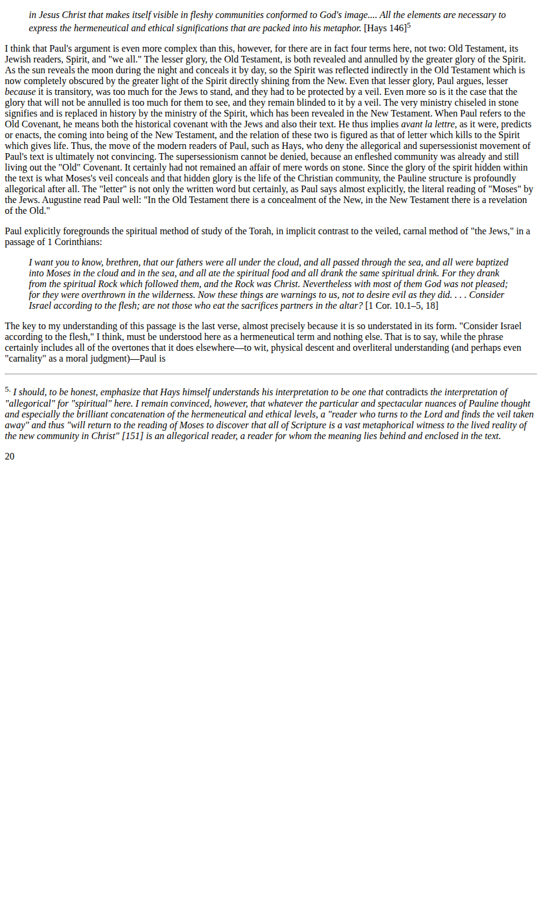in Jesus Christ that makes itself visible in fleshy communities conformed to God's image.... All the elements are necessary to express the hermeneutical and ethical significations that are packed into his metaphor. [Hays 146]5
I think that Paul's argument is even more complex than this, however, for there are in fact four terms here, not two: Old Testament, its Jewish readers, Spirit, and "we all." The lesser glory, the Old Testament, is both revealed and annulled by the greater glory of the Spirit. As the sun reveals the moon during the night and conceals it by day, so the Spirit was reflected indirectly in the Old Testament which is now completely obscured by the greater light of the Spirit directly shining from the New. Even that lesser glory, Paul argues, lesser because it is transitory, was too much for the Jews to stand, and they had to be protected by a veil. Even more so is it the case that the glory that will not be annulled is too much for them to see, and they remain blinded to it by a veil. The very ministry chiseled in stone signifies and is replaced in history by the ministry of the Spirit, which has been revealed in the New Testament. When Paul refers to the Old Covenant, he means both the historical covenant with the Jews and also their text. He thus implies avant la lettre, as it were, predicts or enacts, the coming into being of the New Testament, and the relation of these two is figured as that of letter which kills to the Spirit which gives life. Thus, the move of the modern readers of Paul, such as Hays, who deny the allegorical and supersessionist movement of Paul's text is ultimately not convincing. The supersessionism cannot be denied, because an enfleshed community was already and still living out the "Old" Covenant. It certainly had not remained an affair of mere words on stone. Since the glory of the spirit hidden within the text is what Moses's veil conceals and that hidden glory is the life of the Christian community, the Pauline structure is profoundly allegorical after all. The "letter" is not only the written word but certainly, as Paul says almost explicitly, the literal reading of "Moses" by the Jews. Augustine read Paul well: "In the Old Testament there is a concealment of the New, in the New Testament there is a revelation of the Old."
Paul explicitly foregrounds the spiritual method of study of the Torah, in implicit contrast to the veiled, carnal method of "the Jews," in a passage of 1 Corinthians:
I want you to know, brethren, that our fathers were all under the cloud, and all passed through the sea, and all were baptized into Moses in the cloud and in the sea, and all ate the spiritual food and all drank the same spiritual drink. For they drank from the spiritual Rock which followed them, and the Rock was Christ. Nevertheless with most of them God was not pleased; for they were overthrown in the wilderness. Now these things are warnings to us, not to desire evil as they did. . . . Consider Israel according to the flesh; are not those who eat the sacrifices partners in the altar? [1 Cor. 10.1–5, 18]
The key to my understanding of this passage is the last verse, almost precisely because it is so understated in its form. "Consider Israel according to the flesh," I think, must be understood here as a hermeneutical term and nothing else. That is to say, while the phrase certainly includes all of the overtones that it does elsewhere—to wit, physical descent and overliteral understanding (and perhaps even "carnality" as a moral judgment)—Paul is
5. I should, to be honest, emphasize that Hays himself understands his interpretation to be one that contradicts the interpretation of "allegorical" for "spiritual" here. I remain convinced, however, that whatever the particular and spectacular nuances of Pauline thought and especially the brilliant concatenation of the hermeneutical and ethical levels, a "reader who turns to the Lord and finds the veil taken away" and thus "will return to the reading of Moses to discover that all of Scripture is a vast metaphorical witness to the lived reality of the new community in Christ" [151] is an allegorical reader, a reader for whom the meaning lies behind and enclosed in the text.
20